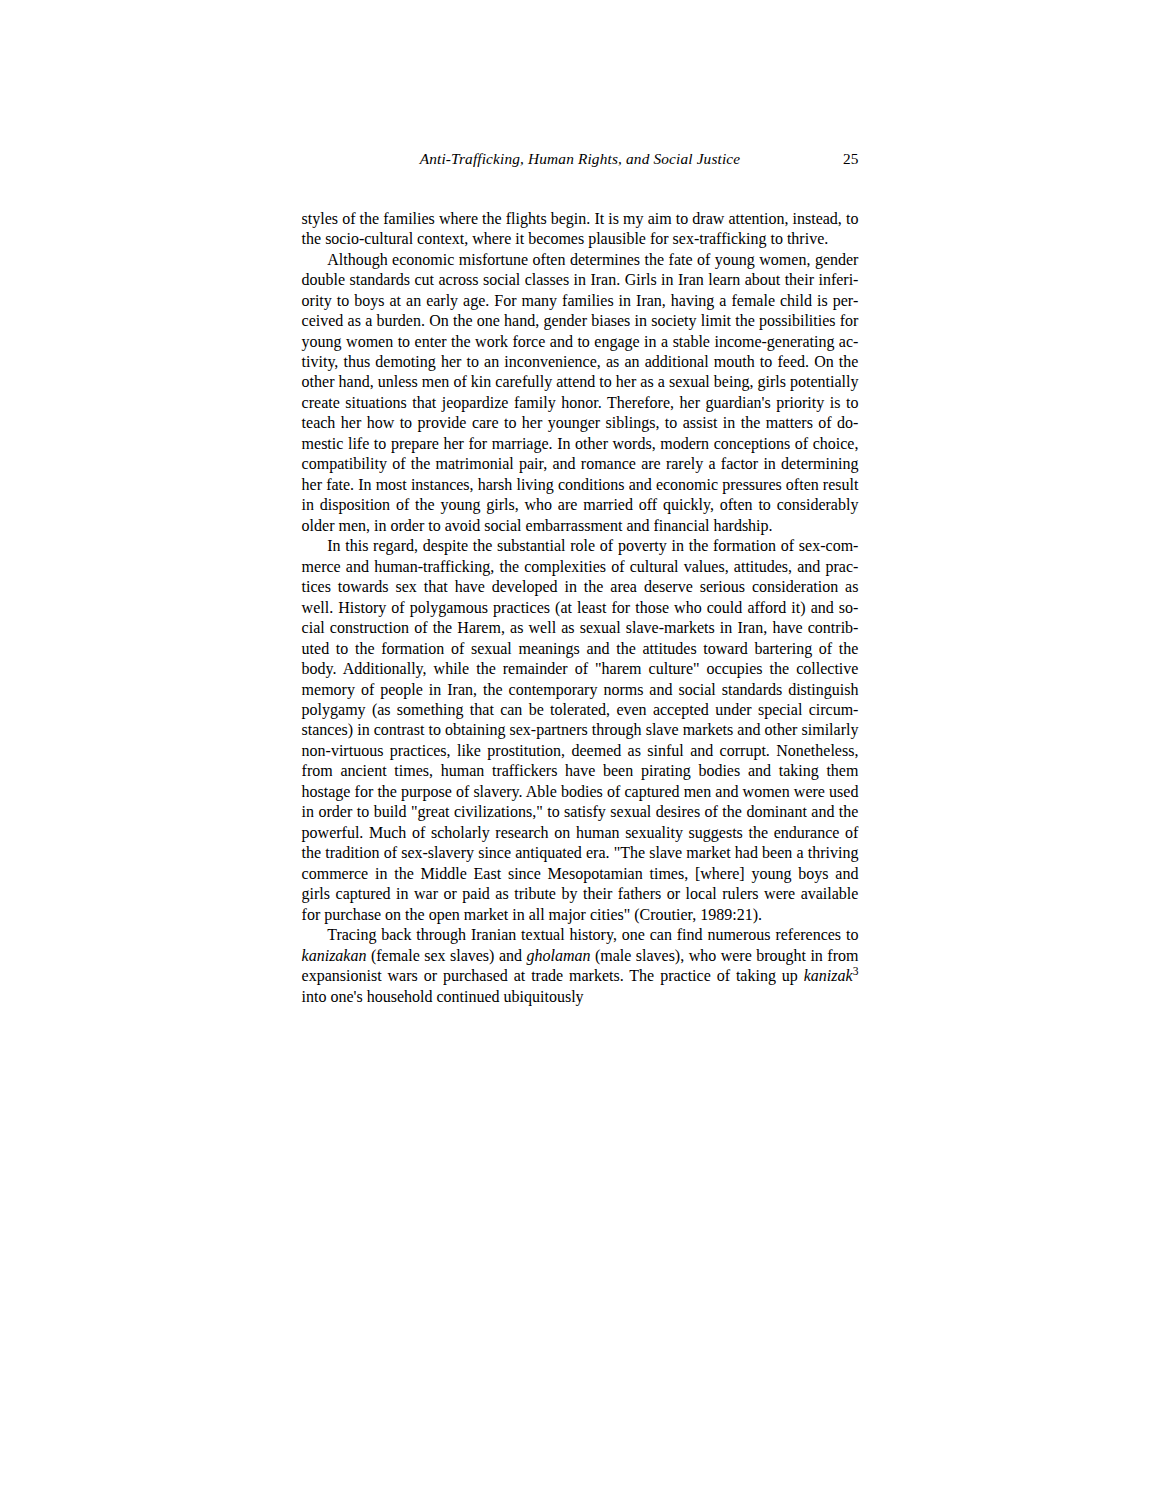Anti-Trafficking, Human Rights, and Social Justice 25
styles of the families where the flights begin. It is my aim to draw attention, instead, to the socio-cultural context, where it becomes plausible for sex-trafficking to thrive.
Although economic misfortune often determines the fate of young women, gender double standards cut across social classes in Iran. Girls in Iran learn about their inferiority to boys at an early age. For many families in Iran, having a female child is perceived as a burden. On the one hand, gender biases in society limit the possibilities for young women to enter the work force and to engage in a stable income-generating activity, thus demoting her to an inconvenience, as an additional mouth to feed. On the other hand, unless men of kin carefully attend to her as a sexual being, girls potentially create situations that jeopardize family honor. Therefore, her guardian's priority is to teach her how to provide care to her younger siblings, to assist in the matters of domestic life to prepare her for marriage. In other words, modern conceptions of choice, compatibility of the matrimonial pair, and romance are rarely a factor in determining her fate. In most instances, harsh living conditions and economic pressures often result in disposition of the young girls, who are married off quickly, often to considerably older men, in order to avoid social embarrassment and financial hardship.
In this regard, despite the substantial role of poverty in the formation of sex-commerce and human-trafficking, the complexities of cultural values, attitudes, and practices towards sex that have developed in the area deserve serious consideration as well. History of polygamous practices (at least for those who could afford it) and social construction of the Harem, as well as sexual slave-markets in Iran, have contributed to the formation of sexual meanings and the attitudes toward bartering of the body. Additionally, while the remainder of "harem culture" occupies the collective memory of people in Iran, the contemporary norms and social standards distinguish polygamy (as something that can be tolerated, even accepted under special circumstances) in contrast to obtaining sex-partners through slave markets and other similarly non-virtuous practices, like prostitution, deemed as sinful and corrupt. Nonetheless, from ancient times, human traffickers have been pirating bodies and taking them hostage for the purpose of slavery. Able bodies of captured men and women were used in order to build "great civilizations," to satisfy sexual desires of the dominant and the powerful. Much of scholarly research on human sexuality suggests the endurance of the tradition of sex-slavery since antiquated era. "The slave market had been a thriving commerce in the Middle East since Mesopotamian times, [where] young boys and girls captured in war or paid as tribute by their fathers or local rulers were available for purchase on the open market in all major cities" (Croutier, 1989:21).
Tracing back through Iranian textual history, one can find numerous references to kanizakan (female sex slaves) and gholaman (male slaves), who were brought in from expansionist wars or purchased at trade markets. The practice of taking up kanizak3 into one's household continued ubiquitously